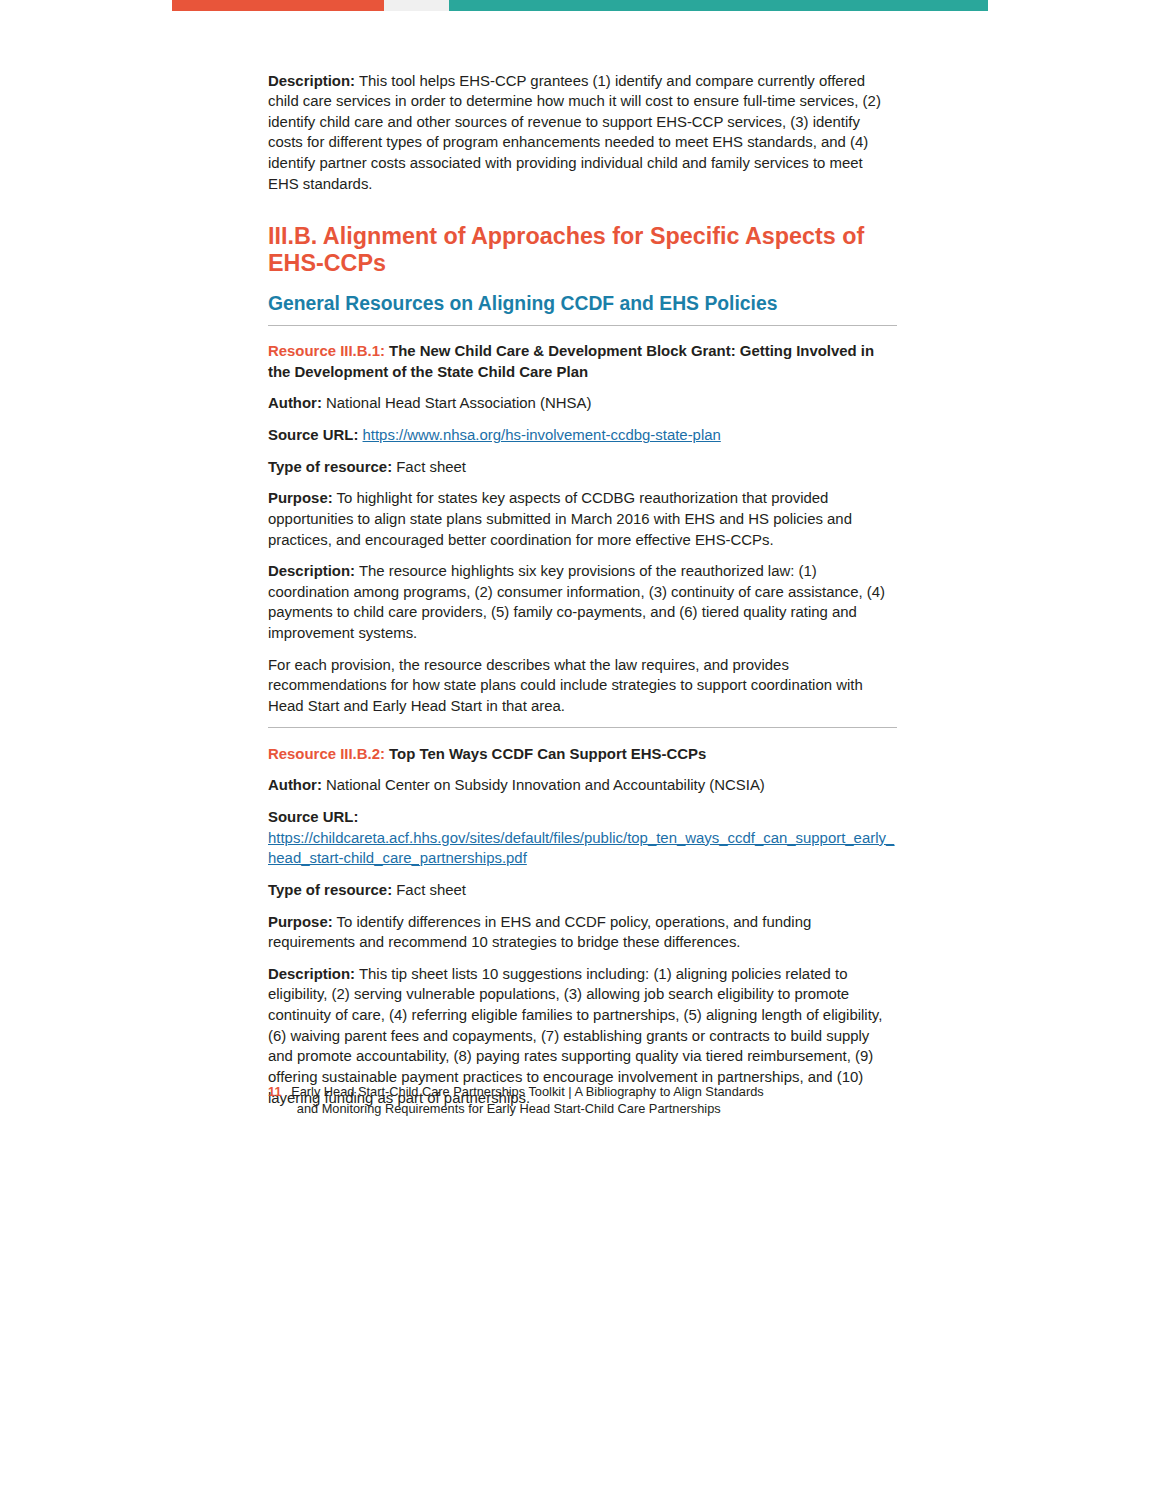Description: This tool helps EHS-CCP grantees (1) identify and compare currently offered child care services in order to determine how much it will cost to ensure full-time services, (2) identify child care and other sources of revenue to support EHS-CCP services, (3) identify costs for different types of program enhancements needed to meet EHS standards, and (4) identify partner costs associated with providing individual child and family services to meet EHS standards.
III.B. Alignment of Approaches for Specific Aspects of EHS-CCPs
General Resources on Aligning CCDF and EHS Policies
Resource III.B.1: The New Child Care & Development Block Grant: Getting Involved in the Development of the State Child Care Plan
Author: National Head Start Association (NHSA)
Source URL: https://www.nhsa.org/hs-involvement-ccdbg-state-plan
Type of resource: Fact sheet
Purpose: To highlight for states key aspects of CCDBG reauthorization that provided opportunities to align state plans submitted in March 2016 with EHS and HS policies and practices, and encouraged better coordination for more effective EHS-CCPs.
Description: The resource highlights six key provisions of the reauthorized law: (1) coordination among programs, (2) consumer information, (3) continuity of care assistance, (4) payments to child care providers, (5) family co-payments, and (6) tiered quality rating and improvement systems.
For each provision, the resource describes what the law requires, and provides recommendations for how state plans could include strategies to support coordination with Head Start and Early Head Start in that area.
Resource III.B.2: Top Ten Ways CCDF Can Support EHS-CCPs
Author: National Center on Subsidy Innovation and Accountability (NCSIA)
Source URL:
https://childcareta.acf.hhs.gov/sites/default/files/public/top_ten_ways_ccdf_can_support_early_head_start-child_care_partnerships.pdf
Type of resource: Fact sheet
Purpose: To identify differences in EHS and CCDF policy, operations, and funding requirements and recommend 10 strategies to bridge these differences.
Description: This tip sheet lists 10 suggestions including: (1) aligning policies related to eligibility, (2) serving vulnerable populations, (3) allowing job search eligibility to promote continuity of care, (4) referring eligible families to partnerships, (5) aligning length of eligibility, (6) waiving parent fees and copayments, (7) establishing grants or contracts to build supply and promote accountability, (8) paying rates supporting quality via tiered reimbursement, (9) offering sustainable payment practices to encourage involvement in partnerships, and (10) layering funding as part of partnerships.
11 Early Head Start-Child Care Partnerships Toolkit | A Bibliography to Align Standards and Monitoring Requirements for Early Head Start-Child Care Partnerships